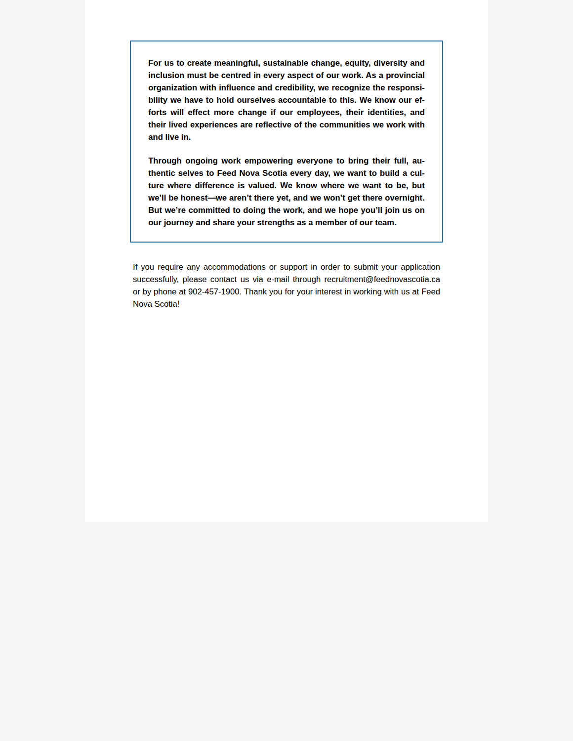For us to create meaningful, sustainable change, equity, diversity and inclusion must be centred in every aspect of our work. As a provincial organization with influence and credibility, we recognize the responsibility we have to hold ourselves accountable to this. We know our efforts will effect more change if our employees, their identities, and their lived experiences are reflective of the communities we work with and live in.
Through ongoing work empowering everyone to bring their full, authentic selves to Feed Nova Scotia every day, we want to build a culture where difference is valued. We know where we want to be, but we’ll be honest—we aren’t there yet, and we won’t get there overnight. But we’re committed to doing the work, and we hope you’ll join us on our journey and share your strengths as a member of our team.
If you require any accommodations or support in order to submit your application successfully, please contact us via e-mail through recruitment@feednovascotia.ca or by phone at 902-457-1900. Thank you for your interest in working with us at Feed Nova Scotia!